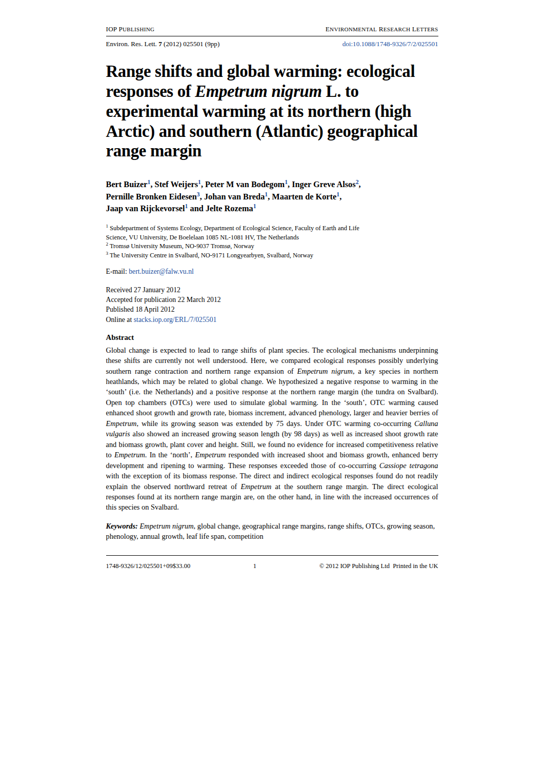IOP PUBLISHING
ENVIRONMENTAL RESEARCH LETTERS
Environ. Res. Lett. 7 (2012) 025501 (9pp)
doi:10.1088/1748-9326/7/2/025501
Range shifts and global warming: ecological responses of Empetrum nigrum L. to experimental warming at its northern (high Arctic) and southern (Atlantic) geographical range margin
Bert Buizer1, Stef Weijers1, Peter M van Bodegom1, Inger Greve Alsos2,
Pernille Bronken Eidesen3, Johan van Breda1, Maarten de Korte1,
Jaap van Rijckevorsel1 and Jelte Rozema1
1 Subdepartment of Systems Ecology, Department of Ecological Science, Faculty of Earth and Life
Science, VU University, De Boelelaan 1085 NL-1081 HV, The Netherlands
2 Tromsø University Museum, NO-9037 Tromsø, Norway
3 The University Centre in Svalbard, NO-9171 Longyearbyen, Svalbard, Norway
E-mail: bert.buizer@falw.vu.nl
Received 27 January 2012
Accepted for publication 22 March 2012
Published 18 April 2012
Online at stacks.iop.org/ERL/7/025501
Abstract
Global change is expected to lead to range shifts of plant species. The ecological mechanisms underpinning these shifts are currently not well understood. Here, we compared ecological responses possibly underlying southern range contraction and northern range expansion of Empetrum nigrum, a key species in northern heathlands, which may be related to global change. We hypothesized a negative response to warming in the ‘south’ (i.e. the Netherlands) and a positive response at the northern range margin (the tundra on Svalbard). Open top chambers (OTCs) were used to simulate global warming. In the ‘south’, OTC warming caused enhanced shoot growth and growth rate, biomass increment, advanced phenology, larger and heavier berries of Empetrum, while its growing season was extended by 75 days. Under OTC warming co-occurring Calluna vulgaris also showed an increased growing season length (by 98 days) as well as increased shoot growth rate and biomass growth, plant cover and height. Still, we found no evidence for increased competitiveness relative to Empetrum. In the ‘north’, Empetrum responded with increased shoot and biomass growth, enhanced berry development and ripening to warming. These responses exceeded those of co-occurring Cassiope tetragona with the exception of its biomass response. The direct and indirect ecological responses found do not readily explain the observed northward retreat of Empetrum at the southern range margin. The direct ecological responses found at its northern range margin are, on the other hand, in line with the increased occurrences of this species on Svalbard.
Keywords: Empetrum nigrum, global change, geographical range margins, range shifts, OTCs, growing season, phenology, annual growth, leaf life span, competition
1748-9326/12/025501+09$33.00
1
© 2012 IOP Publishing Ltd Printed in the UK